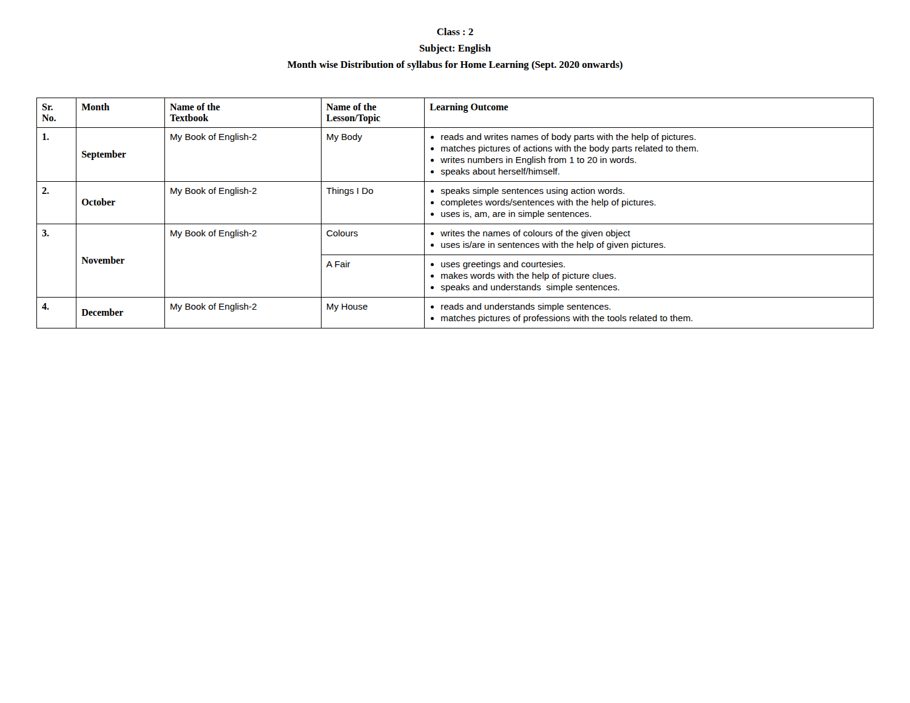Class : 2
Subject: English
Month wise Distribution of syllabus for Home Learning (Sept. 2020 onwards)
| Sr. No. | Month | Name of the Textbook | Name of the Lesson/Topic | Learning Outcome |
| --- | --- | --- | --- | --- |
| 1. | September | My Book of English-2 | My Body | reads and writes names of body parts with the help of pictures. matches pictures of actions with the body parts related to them. writes numbers in English from 1 to 20 in words. speaks about herself/himself. |
| 2. | October | My Book of English-2 | Things I Do | speaks simple sentences using action words. completes words/sentences with the help of pictures. uses is, am, are in simple sentences. |
| 3. | November | My Book of English-2 | Colours | writes the names of colours of the given object uses is/are in sentences with the help of given pictures. |
| A Fair | uses greetings and courtesies. makes words with the help of picture clues. speaks and understands simple sentences. |
| 4. | December | My Book of English-2 | My House | reads and understands simple sentences. matches pictures of professions with the tools related to them. |